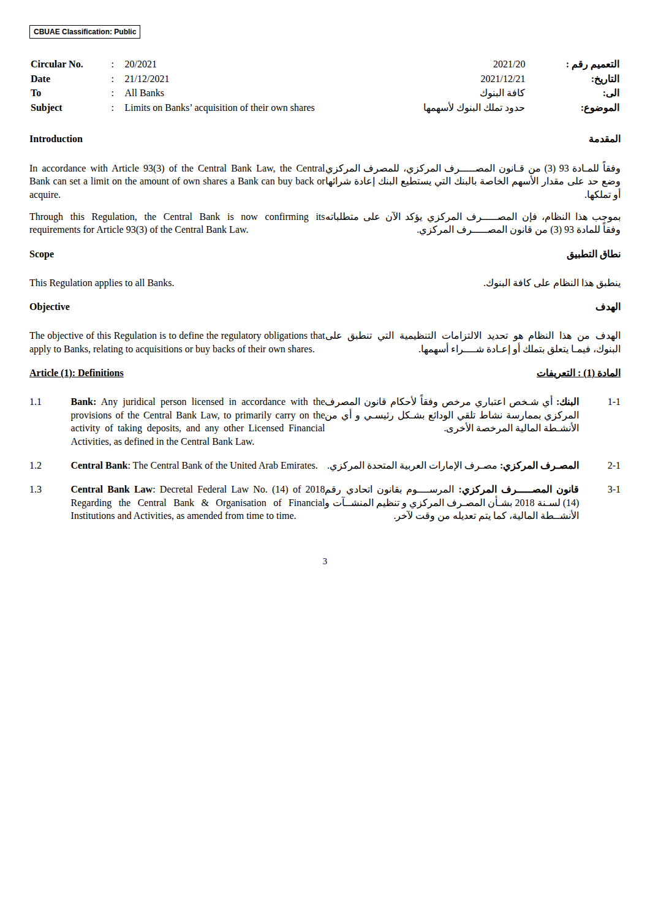CBUAE Classification: Public
| Circular No. | : | 20/2021 | 2021/20 | التعميم رقم : |
| Date | : | 21/12/2021 | 2021/12/21 | التاريخ: |
| To | : | All Banks | كافة البنوك | الى: |
| Subject | : | Limits on Banks’ acquisition of their own shares | حدود تملك البنوك لأسهمها | الموضوع: |
| Introduction | المقدمة |
| In accordance with Article 93(3) of the Central Bank Law, the Central Bank can set a limit on the amount of own shares a Bank can buy back or acquire. Through this Regulation, the Central Bank is now confirming its requirements for Article 93(3) of the Central Bank Law. | وفقاً للمـادة 93 (3) من قـانون المصـــــرف المركزي، للمصرف المركزي وضع حد على مقدار الأسهم الخاصة بالبنك التي يستطيع البنك إعادة شرائها أو تملكها. بموجب هذا النظام، فإن المصـــــرف المركزي يؤكد الآن على متطلباته وفقاً للمادة 93 (3) من قانون المصـــــرف المركزي. |
| Scope | نطاق التطبيق |
| This Regulation applies to all Banks. | ينطبق هذا النظام على كافة البنوك. |
| Objective | الهدف |
| The objective of this Regulation is to define the regulatory obligations that apply to Banks, relating to acquisitions or buy backs of their own shares. | الهدف من هذا النظام هو تحديد الالتزامات التنظيمية التي تنطبق على البنوك، فيمـا يتعلق بتملك أو إعـادة شــــراء أسهمها. |
| Article (1): Definitions | المادة (1) : التعريفات |
| 1.1 | Bank: Any juridical person licensed in accordance with the provisions of the Central Bank Law, to primarily carry on the activity of taking deposits, and any other Licensed Financial Activities, as defined in the Central Bank Law. | البنك: أي شـخص اعتباري مرخص وفقاً لأحكام قانون المصرف المركزي بممارسة نشاط تلقي الودائع بشـكل رئيسـي و أي من الأنشـطة المالية المرخصة الأخرى. | 1-1 |
| 1.2 | Central Bank : The Central Bank of the United Arab Emirates. | المصـرف المركزي: مصـرف الإمارات العربية المتحدة المركزي. | 2-1 |
| 1.3 | Central Bank Law : Decretal Federal Law No. (14) of 2018 Regarding the Central Bank & Organisation of Financial Institutions and Activities, as amended from time to time. | قانون المصـــــرف المركزي: المرســــوم بقانون اتحادي رقم (14) لسـنة 2018 بشـأن المصـرف المركزي و تنظيم المنشــآت و الأنشــطة المالية، كما يتم تعديله من وقت لآخر. | 3-1 |
3